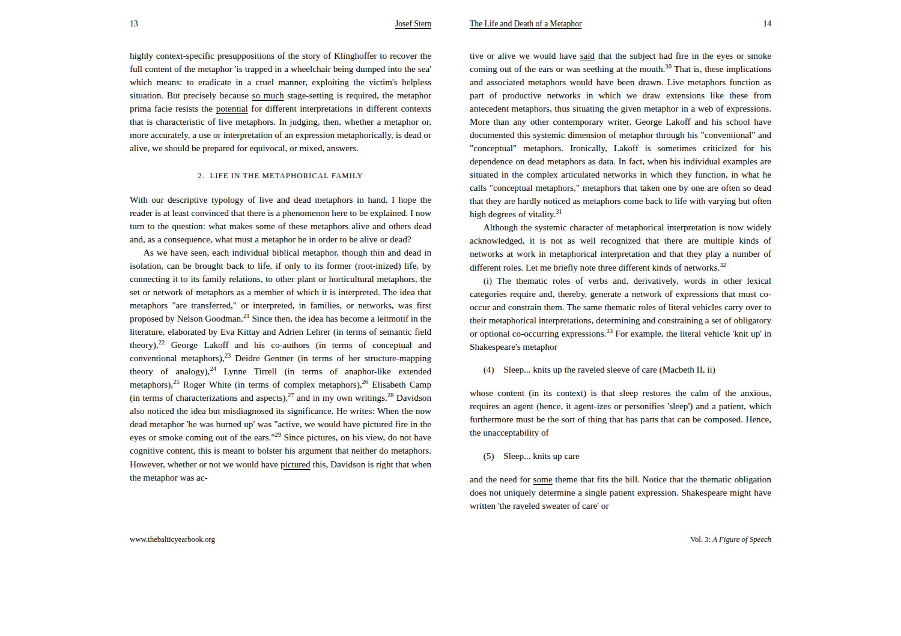13 Josef Stern
highly context-specific presuppositions of the story of Klinghoffer to recover the full content of the metaphor 'is trapped in a wheelchair being dumped into the sea' which means: to eradicate in a cruel manner, exploiting the victim's helpless situation. But precisely because so much stage-setting is required, the metaphor prima facie resists the potential for different interpretations in different contexts that is characteristic of live metaphors. In judging, then, whether a metaphor or, more accurately, a use or interpretation of an expression metaphorically, is dead or alive, we should be prepared for equivocal, or mixed, answers.
2. Life in the Metaphorical Family
With our descriptive typology of live and dead metaphors in hand, I hope the reader is at least convinced that there is a phenomenon here to be explained. I now turn to the question: what makes some of these metaphors alive and others dead and, as a consequence, what must a metaphor be in order to be alive or dead?
As we have seen, each individual biblical metaphor, though thin and dead in isolation, can be brought back to life, if only to its former (root-inized) life, by connecting it to its family relations, to other plant or horticultural metaphors, the set or network of metaphors as a member of which it is interpreted. The idea that metaphors "are transferred," or interpreted, in families, or networks, was first proposed by Nelson Goodman.21 Since then, the idea has become a leitmotif in the literature, elaborated by Eva Kittay and Adrien Lehrer (in terms of semantic field theory),22 George Lakoff and his co-authors (in terms of conceptual and conventional metaphors),23 Deidre Gentner (in terms of her structure-mapping theory of analogy),24 Lynne Tirrell (in terms of anaphor-like extended metaphors),25 Roger White (in terms of complex metaphors),26 Elisabeth Camp (in terms of characterizations and aspects),27 and in my own writings.28 Davidson also noticed the idea but misdiagnosed its significance. He writes: When the now dead metaphor 'he was burned up' was "active, we would have pictured fire in the eyes or smoke coming out of the ears."29 Since pictures, on his view, do not have cognitive content, this is meant to bolster his argument that neither do metaphors. However, whether or not we would have pictured this, Davidson is right that when the metaphor was ac-
The Life and Death of a Metaphor 14
tive or alive we would have said that the subject had fire in the eyes or smoke coming out of the ears or was seething at the mouth.30 That is, these implications and associated metaphors would have been drawn. Live metaphors function as part of productive networks in which we draw extensions like these from antecedent metaphors, thus situating the given metaphor in a web of expressions. More than any other contemporary writer, George Lakoff and his school have documented this systemic dimension of metaphor through his "conventional" and "conceptual" metaphors. Ironically, Lakoff is sometimes criticized for his dependence on dead metaphors as data. In fact, when his individual examples are situated in the complex articulated networks in which they function, in what he calls "conceptual metaphors," metaphors that taken one by one are often so dead that they are hardly noticed as metaphors come back to life with varying but often high degrees of vitality.31
Although the systemic character of metaphorical interpretation is now widely acknowledged, it is not as well recognized that there are multiple kinds of networks at work in metaphorical interpretation and that they play a number of different roles. Let me briefly note three different kinds of networks.32
(i) The thematic roles of verbs and, derivatively, words in other lexical categories require and, thereby, generate a network of expressions that must co-occur and constrain them. The same thematic roles of literal vehicles carry over to their metaphorical interpretations, determining and constraining a set of obligatory or optional co-occurring expressions.33 For example, the literal vehicle 'knit up' in Shakespeare's metaphor
(4) Sleep... knits up the raveled sleeve of care (Macbeth II, ii)
whose content (in its context) is that sleep restores the calm of the anxious, requires an agent (hence, it agent-izes or personifies 'sleep') and a patient, which furthermore must be the sort of thing that has parts that can be composed. Hence, the unacceptability of
(5) Sleep... knits up care
and the need for some theme that fits the bill. Notice that the thematic obligation does not uniquely determine a single patient expression. Shakespeare might have written 'the raveled sweater of care' or
www.thebalticyearbook.org Vol. 3: A Figure of Speech